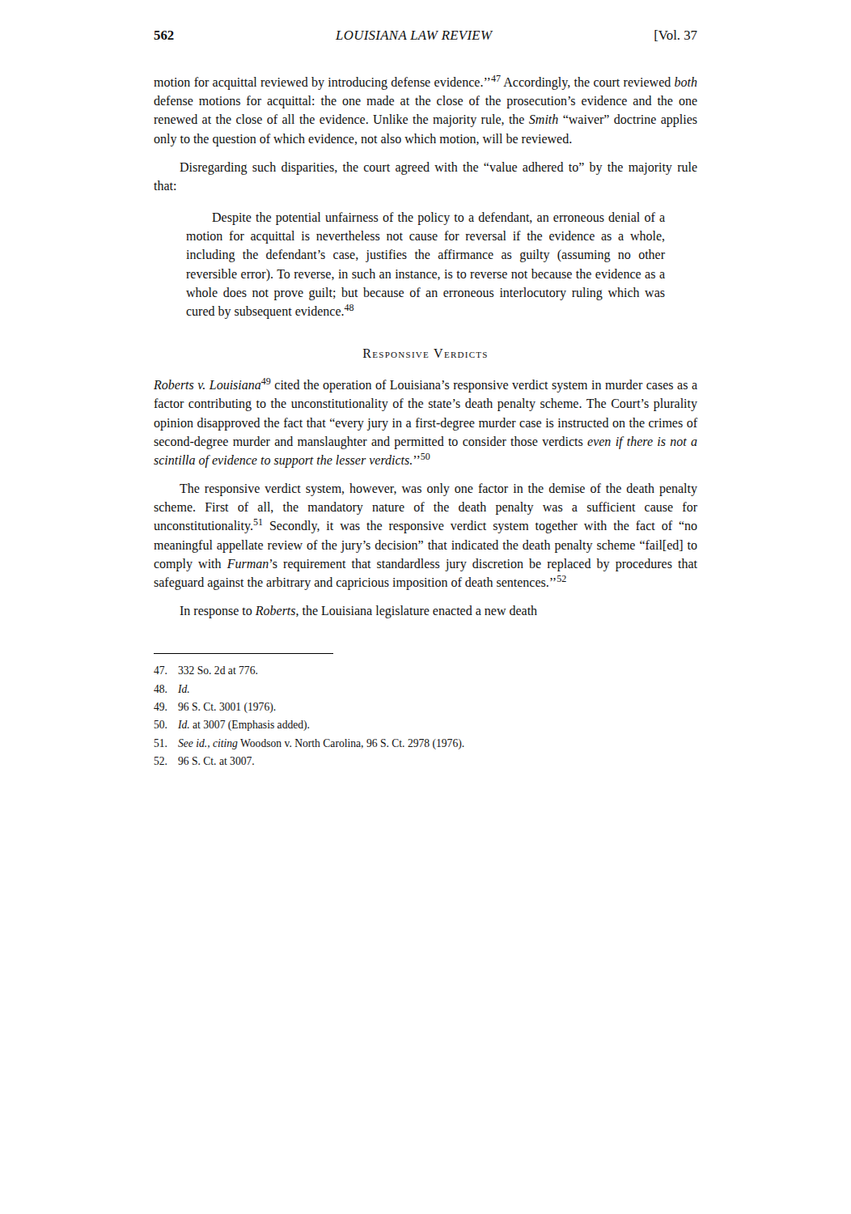562 LOUISIANA LAW REVIEW [Vol. 37
motion for acquittal reviewed by introducing defense evidence.’’47 Accordingly, the court reviewed both defense motions for acquittal: the one made at the close of the prosecution’s evidence and the one renewed at the close of all the evidence. Unlike the majority rule, the Smith “waiver” doctrine applies only to the question of which evidence, not also which motion, will be reviewed.
Disregarding such disparities, the court agreed with the “value adhered to” by the majority rule that:
Despite the potential unfairness of the policy to a defendant, an erroneous denial of a motion for acquittal is nevertheless not cause for reversal if the evidence as a whole, including the defendant’s case, justifies the affirmance as guilty (assuming no other reversible error). To reverse, in such an instance, is to reverse not because the evidence as a whole does not prove guilt; but because of an erroneous interlocutory ruling which was cured by subsequent evidence.48
Responsive Verdicts
Roberts v. Louisiana49 cited the operation of Louisiana’s responsive verdict system in murder cases as a factor contributing to the unconstitutionality of the state’s death penalty scheme. The Court’s plurality opinion disapproved the fact that “every jury in a first-degree murder case is instructed on the crimes of second-degree murder and manslaughter and permitted to consider those verdicts even if there is not a scintilla of evidence to support the lesser verdicts.’’50
The responsive verdict system, however, was only one factor in the demise of the death penalty scheme. First of all, the mandatory nature of the death penalty was a sufficient cause for unconstitutionality.51 Secondly, it was the responsive verdict system together with the fact of “no meaningful appellate review of the jury’s decision” that indicated the death penalty scheme “fail[ed] to comply with Furman’s requirement that standardless jury discretion be replaced by procedures that safeguard against the arbitrary and capricious imposition of death sentences.’’52
In response to Roberts, the Louisiana legislature enacted a new death
47. 332 So. 2d at 776.
48. Id.
49. 96 S. Ct. 3001 (1976).
50. Id. at 3007 (Emphasis added).
51. See id., citing Woodson v. North Carolina, 96 S. Ct. 2978 (1976).
52. 96 S. Ct. at 3007.